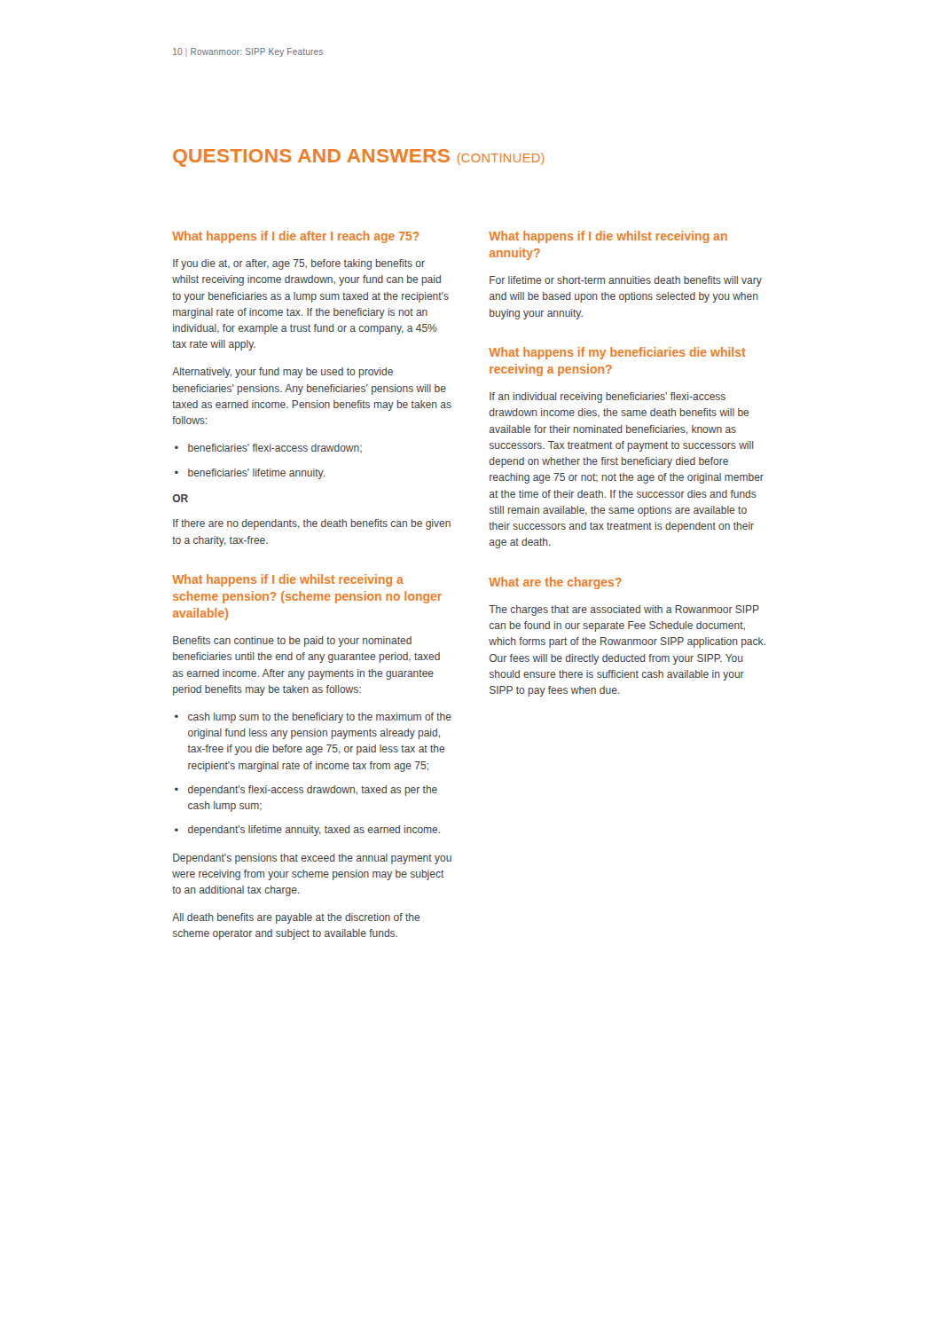10|Rowanmoor: SIPP Key Features
QUESTIONS AND ANSWERS (CONTINUED)
What happens if I die after I reach age 75?
If you die at, or after, age 75, before taking benefits or whilst receiving income drawdown, your fund can be paid to your beneficiaries as a lump sum taxed at the recipient's marginal rate of income tax. If the beneficiary is not an individual, for example a trust fund or a company, a 45% tax rate will apply.
Alternatively, your fund may be used to provide beneficiaries' pensions. Any beneficiaries' pensions will be taxed as earned income. Pension benefits may be taken as follows:
beneficiaries' flexi-access drawdown;
beneficiaries' lifetime annuity.
OR
If there are no dependants, the death benefits can be given to a charity, tax-free.
What happens if I die whilst receiving a scheme pension? (scheme pension no longer available)
Benefits can continue to be paid to your nominated beneficiaries until the end of any guarantee period, taxed as earned income. After any payments in the guarantee period benefits may be taken as follows:
cash lump sum to the beneficiary to the maximum of the original fund less any pension payments already paid, tax-free if you die before age 75, or paid less tax at the recipient's marginal rate of income tax from age 75;
dependant's flexi-access drawdown, taxed as per the cash lump sum;
dependant's lifetime annuity, taxed as earned income.
Dependant's pensions that exceed the annual payment you were receiving from your scheme pension may be subject to an additional tax charge.
All death benefits are payable at the discretion of the scheme operator and subject to available funds.
What happens if I die whilst receiving an annuity?
For lifetime or short-term annuities death benefits will vary and will be based upon the options selected by you when buying your annuity.
What happens if my beneficiaries die whilst receiving a pension?
If an individual receiving beneficiaries' flexi-access drawdown income dies, the same death benefits will be available for their nominated beneficiaries, known as successors. Tax treatment of payment to successors will depend on whether the first beneficiary died before reaching age 75 or not; not the age of the original member at the time of their death. If the successor dies and funds still remain available, the same options are available to their successors and tax treatment is dependent on their age at death.
What are the charges?
The charges that are associated with a Rowanmoor SIPP can be found in our separate Fee Schedule document, which forms part of the Rowanmoor SIPP application pack. Our fees will be directly deducted from your SIPP. You should ensure there is sufficient cash available in your SIPP to pay fees when due.